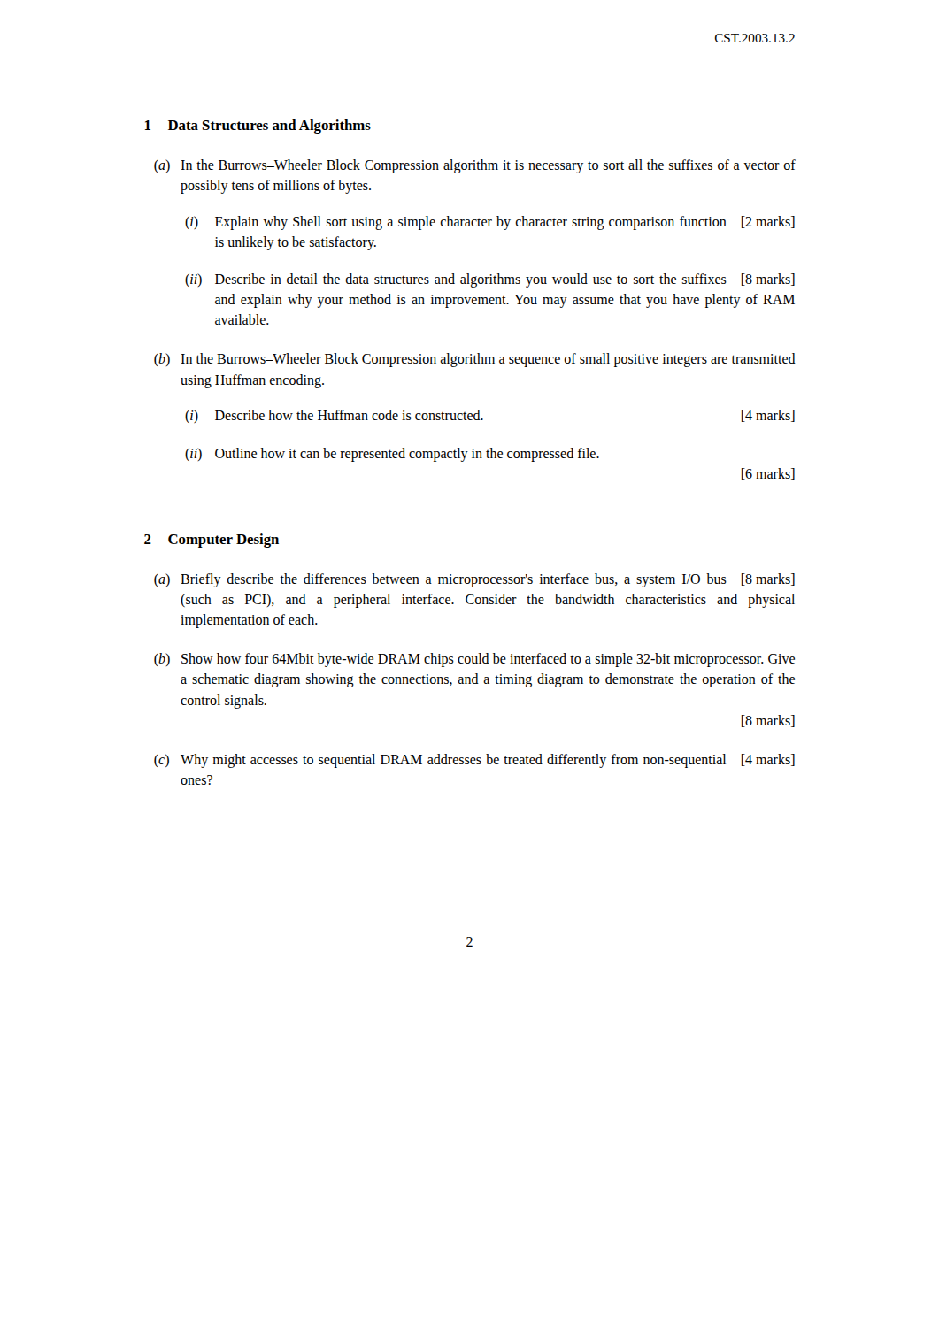CST.2003.13.2
1 Data Structures and Algorithms
(a)
In the Burrows–Wheeler Block Compression algorithm it is necessary to sort all the suffixes of a vector of possibly tens of millions of bytes.
(i)
[2 marks] Explain why Shell sort using a simple character by character string comparison function is unlikely to be satisfactory.
(ii)
[8 marks] Describe in detail the data structures and algorithms you would use to sort the suffixes and explain why your method is an improvement. You may assume that you have plenty of RAM available.
(b)
In the Burrows–Wheeler Block Compression algorithm a sequence of small positive integers are transmitted using Huffman encoding.
(i)
[4 marks] Describe how the Huffman code is constructed.
(ii)
Outline how it can be represented compactly in the compressed file.
[6 marks]
2 Computer Design
(a)
[8 marks] Briefly describe the differences between a microprocessor's interface bus, a system I/O bus (such as PCI), and a peripheral interface. Consider the bandwidth characteristics and physical implementation of each.
(b)
Show how four 64Mbit byte-wide DRAM chips could be interfaced to a simple 32-bit microprocessor. Give a schematic diagram showing the connections, and a timing diagram to demonstrate the operation of the control signals.
[8 marks]
(c)
[4 marks] Why might accesses to sequential DRAM addresses be treated differently from non-sequential ones?
2